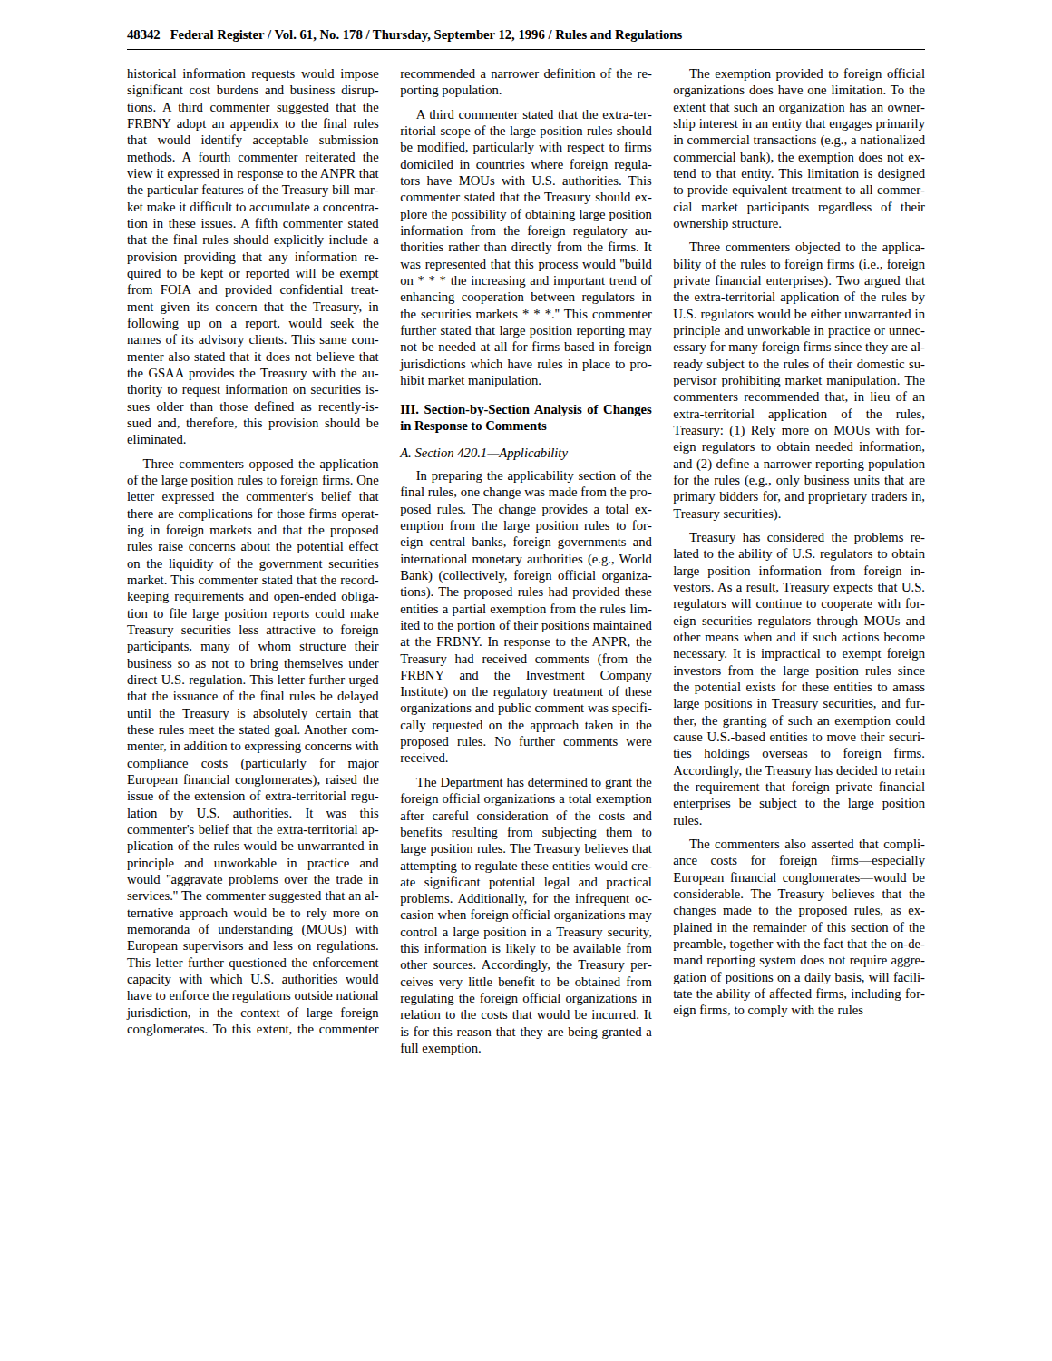48342 Federal Register / Vol. 61, No. 178 / Thursday, September 12, 1996 / Rules and Regulations
historical information requests would impose significant cost burdens and business disruptions. A third commenter suggested that the FRBNY adopt an appendix to the final rules that would identify acceptable submission methods. A fourth commenter reiterated the view it expressed in response to the ANPR that the particular features of the Treasury bill market make it difficult to accumulate a concentration in these issues. A fifth commenter stated that the final rules should explicitly include a provision providing that any information required to be kept or reported will be exempt from FOIA and provided confidential treatment given its concern that the Treasury, in following up on a report, would seek the names of its advisory clients. This same commenter also stated that it does not believe that the GSAA provides the Treasury with the authority to request information on securities issues older than those defined as recently-issued and, therefore, this provision should be eliminated.
Three commenters opposed the application of the large position rules to foreign firms. One letter expressed the commenter's belief that there are complications for those firms operating in foreign markets and that the proposed rules raise concerns about the potential effect on the liquidity of the government securities market. This commenter stated that the recordkeeping requirements and open-ended obligation to file large position reports could make Treasury securities less attractive to foreign participants, many of whom structure their business so as not to bring themselves under direct U.S. regulation. This letter further urged that the issuance of the final rules be delayed until the Treasury is absolutely certain that these rules meet the stated goal. Another commenter, in addition to expressing concerns with compliance costs (particularly for major European financial conglomerates), raised the issue of the extension of extra-territorial regulation by U.S. authorities. It was this commenter's belief that the extra-territorial application of the rules would be unwarranted in principle and unworkable in practice and would ''aggravate problems over the trade in services.'' The commenter suggested that an alternative approach would be to rely more on memoranda of understanding (MOUs) with European supervisors and less on regulations. This letter further questioned the enforcement capacity with which U.S. authorities would have to enforce the regulations outside national jurisdiction, in the context of large foreign conglomerates. To this extent, the commenter recommended a narrower definition of the reporting population.
A third commenter stated that the extra-territorial scope of the large position rules should be modified, particularly with respect to firms domiciled in countries where foreign regulators have MOUs with U.S. authorities. This commenter stated that the Treasury should explore the possibility of obtaining large position information from the foreign regulatory authorities rather than directly from the firms. It was represented that this process would ''build on * * * the increasing and important trend of enhancing cooperation between regulators in the securities markets * * *.'' This commenter further stated that large position reporting may not be needed at all for firms based in foreign jurisdictions which have rules in place to prohibit market manipulation.
III. Section-by-Section Analysis of Changes in Response to Comments
A. Section 420.1—Applicability
In preparing the applicability section of the final rules, one change was made from the proposed rules. The change provides a total exemption from the large position rules to foreign central banks, foreign governments and international monetary authorities (e.g., World Bank) (collectively, foreign official organizations). The proposed rules had provided these entities a partial exemption from the rules limited to the portion of their positions maintained at the FRBNY. In response to the ANPR, the Treasury had received comments (from the FRBNY and the Investment Company Institute) on the regulatory treatment of these organizations and public comment was specifically requested on the approach taken in the proposed rules. No further comments were received.
The Department has determined to grant the foreign official organizations a total exemption after careful consideration of the costs and benefits resulting from subjecting them to large position rules. The Treasury believes that attempting to regulate these entities would create significant potential legal and practical problems. Additionally, for the infrequent occasion when foreign official organizations may control a large position in a Treasury security, this information is likely to be available from other sources. Accordingly, the Treasury perceives very little benefit to be obtained from regulating the foreign official organizations in relation to the costs that would be incurred. It is for this reason that they are being granted a full exemption.
The exemption provided to foreign official organizations does have one limitation. To the extent that such an organization has an ownership interest in an entity that engages primarily in commercial transactions (e.g., a nationalized commercial bank), the exemption does not extend to that entity. This limitation is designed to provide equivalent treatment to all commercial market participants regardless of their ownership structure.
Three commenters objected to the applicability of the rules to foreign firms (i.e., foreign private financial enterprises). Two argued that the extra-territorial application of the rules by U.S. regulators would be either unwarranted in principle and unworkable in practice or unnecessary for many foreign firms since they are already subject to the rules of their domestic supervisor prohibiting market manipulation. The commenters recommended that, in lieu of an extra-territorial application of the rules, Treasury: (1) Rely more on MOUs with foreign regulators to obtain needed information, and (2) define a narrower reporting population for the rules (e.g., only business units that are primary bidders for, and proprietary traders in, Treasury securities).
Treasury has considered the problems related to the ability of U.S. regulators to obtain large position information from foreign investors. As a result, Treasury expects that U.S. regulators will continue to cooperate with foreign securities regulators through MOUs and other means when and if such actions become necessary. It is impractical to exempt foreign investors from the large position rules since the potential exists for these entities to amass large positions in Treasury securities, and further, the granting of such an exemption could cause U.S.-based entities to move their securities holdings overseas to foreign firms. Accordingly, the Treasury has decided to retain the requirement that foreign private financial enterprises be subject to the large position rules.
The commenters also asserted that compliance costs for foreign firms—especially European financial conglomerates—would be considerable. The Treasury believes that the changes made to the proposed rules, as explained in the remainder of this section of the preamble, together with the fact that the on-demand reporting system does not require aggregation of positions on a daily basis, will facilitate the ability of affected firms, including foreign firms, to comply with the rules